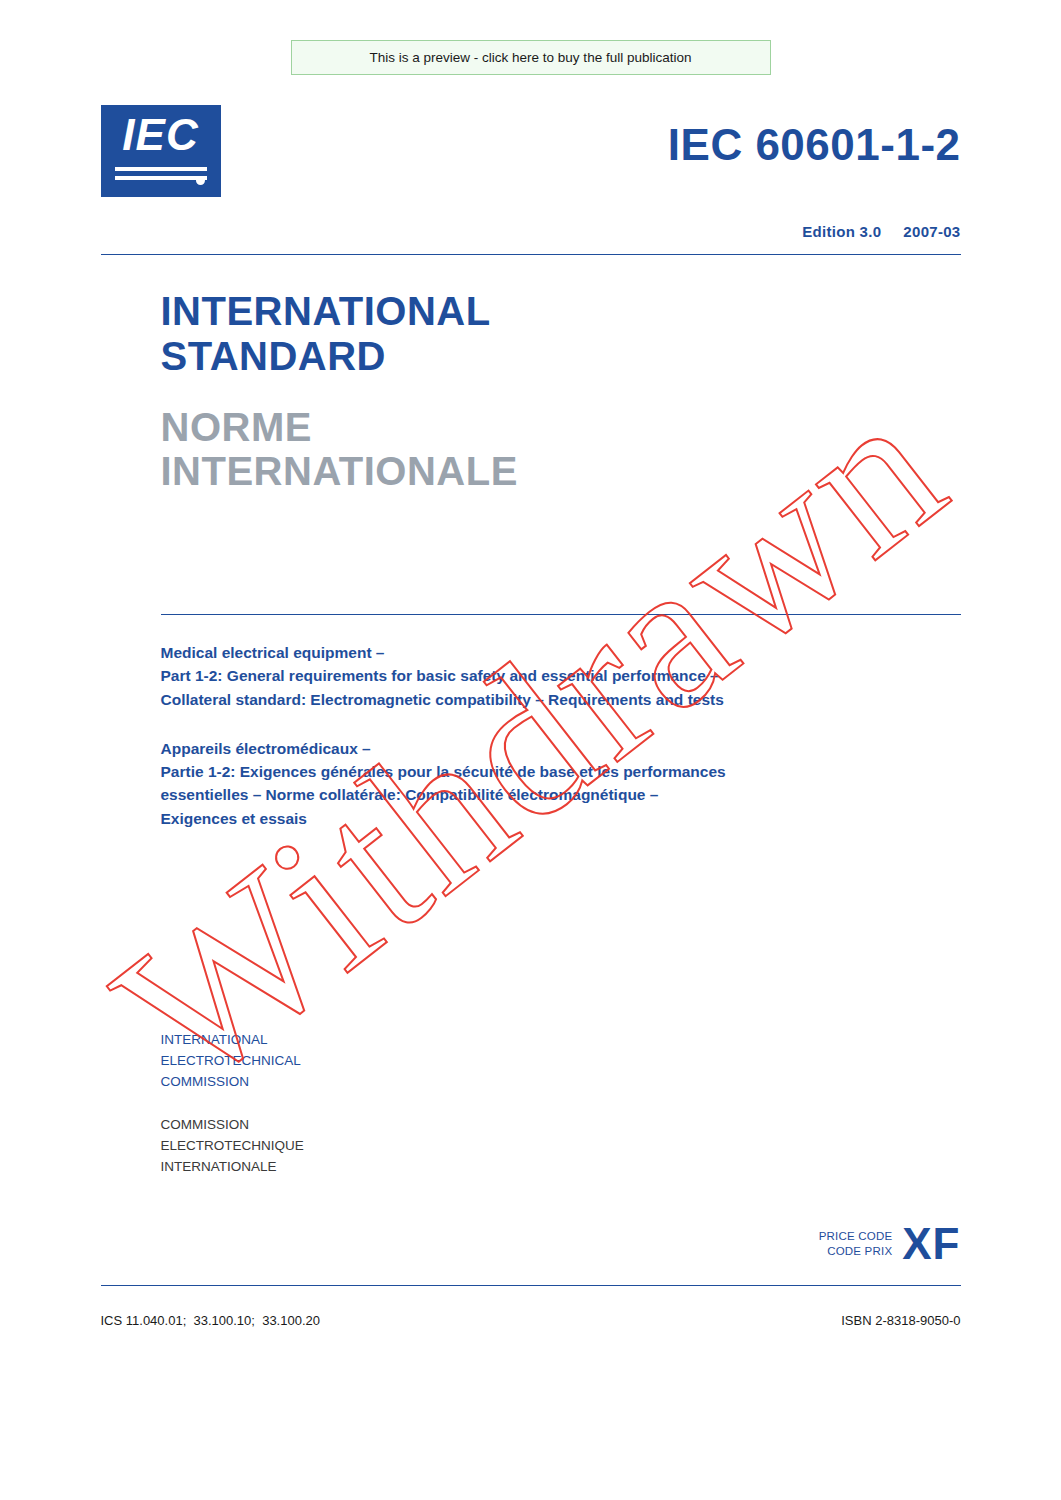This is a preview - click here to buy the full publication
IEC
IEC 60601-1-2
Edition 3.0 2007-03
INTERNATIONAL
STANDARD
NORME
INTERNATIONALE
Medical electrical equipment –
Part 1-2: General requirements for basic safety and essential performance –
Collateral standard: Electromagnetic compatibility – Requirements and tests
Appareils électromédicaux –
Partie 1-2: Exigences générales pour la sécurité de base et les performances
essentielles – Norme collatérale: Compatibilité électromagnétique –
Exigences et essais
INTERNATIONAL
ELECTROTECHNICAL
COMMISSION
COMMISSION
ELECTROTECHNIQUE
INTERNATIONALE
PRICE CODE
CODE PRIX
XF
ICS 11.040.01; 33.100.10; 33.100.20
ISBN 2-8318-9050-0
Withdrawn